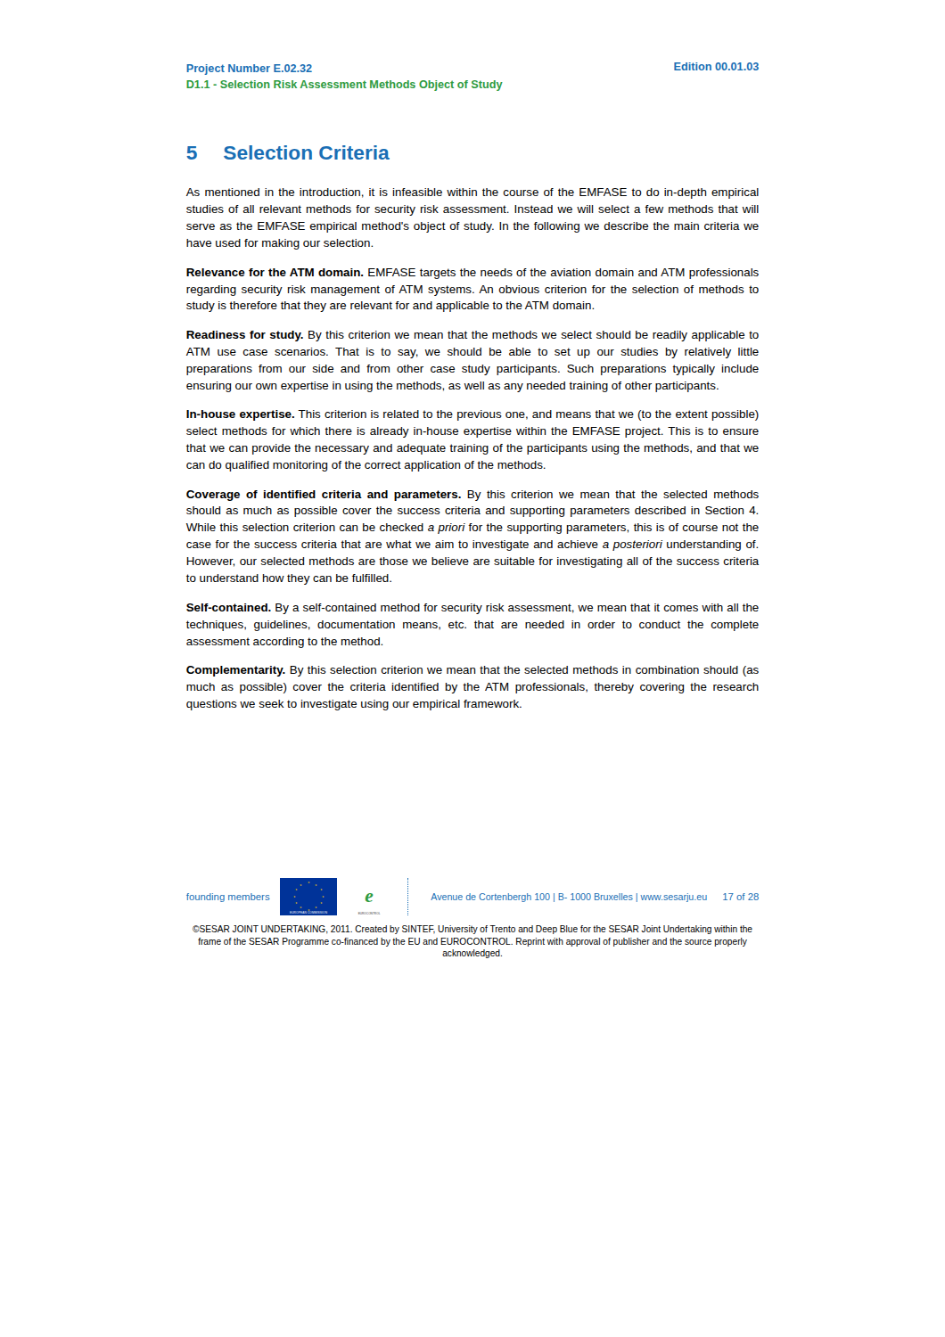Project Number E.02.32
D1.1 - Selection Risk Assessment Methods Object of Study
Edition 00.01.03
5 Selection Criteria
As mentioned in the introduction, it is infeasible within the course of the EMFASE to do in-depth empirical studies of all relevant methods for security risk assessment. Instead we will select a few methods that will serve as the EMFASE empirical method's object of study. In the following we describe the main criteria we have used for making our selection.
Relevance for the ATM domain. EMFASE targets the needs of the aviation domain and ATM professionals regarding security risk management of ATM systems. An obvious criterion for the selection of methods to study is therefore that they are relevant for and applicable to the ATM domain.
Readiness for study. By this criterion we mean that the methods we select should be readily applicable to ATM use case scenarios. That is to say, we should be able to set up our studies by relatively little preparations from our side and from other case study participants. Such preparations typically include ensuring our own expertise in using the methods, as well as any needed training of other participants.
In-house expertise. This criterion is related to the previous one, and means that we (to the extent possible) select methods for which there is already in-house expertise within the EMFASE project. This is to ensure that we can provide the necessary and adequate training of the participants using the methods, and that we can do qualified monitoring of the correct application of the methods.
Coverage of identified criteria and parameters. By this criterion we mean that the selected methods should as much as possible cover the success criteria and supporting parameters described in Section 4. While this selection criterion can be checked a priori for the supporting parameters, this is of course not the case for the success criteria that are what we aim to investigate and achieve a posteriori understanding of. However, our selected methods are those we believe are suitable for investigating all of the success criteria to understand how they can be fulfilled.
Self-contained. By a self-contained method for security risk assessment, we mean that it comes with all the techniques, guidelines, documentation means, etc. that are needed in order to conduct the complete assessment according to the method.
Complementarity. By this selection criterion we mean that the selected methods in combination should (as much as possible) cover the criteria identified by the ATM professionals, thereby covering the research questions we seek to investigate using our empirical framework.
founding members
★ ★ ★ ★ ★ ★ ★ ★ ★ ★ ★ ★
EUROPEAN COMMISSION
e
EUROCONTROL
Avenue de Cortenbergh 100 | B- 1000 Bruxelles | www.sesarju.eu
17 of 28
©SESAR JOINT UNDERTAKING, 2011. Created by SINTEF, University of Trento and Deep Blue for the SESAR Joint Undertaking within the frame of the SESAR Programme co-financed by the EU and EUROCONTROL. Reprint with approval of publisher and the source properly acknowledged.